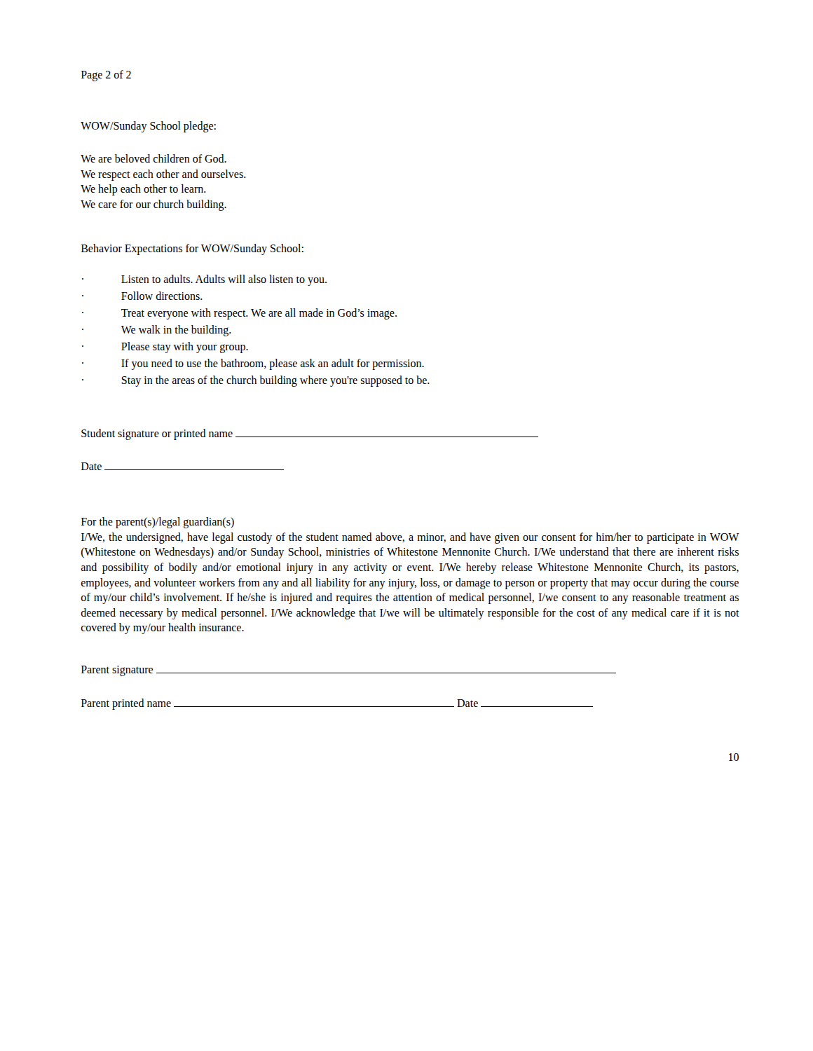Page 2 of 2
WOW/Sunday School pledge:
We are beloved children of God.
We respect each other and ourselves.
We help each other to learn.
We care for our church building.
Behavior Expectations for WOW/Sunday School:
Listen to adults. Adults will also listen to you.
Follow directions.
Treat everyone with respect. We are all made in God’s image.
We walk in the building.
Please stay with your group.
If you need to use the bathroom, please ask an adult for permission.
Stay in the areas of the church building where you're supposed to be.
Student signature or printed name
Date
For the parent(s)/legal guardian(s)
I/We, the undersigned, have legal custody of the student named above, a minor, and have given our consent for him/her to participate in WOW (Whitestone on Wednesdays) and/or Sunday School, ministries of Whitestone Mennonite Church. I/We understand that there are inherent risks and possibility of bodily and/or emotional injury in any activity or event. I/We hereby release Whitestone Mennonite Church, its pastors, employees, and volunteer workers from any and all liability for any injury, loss, or damage to person or property that may occur during the course of my/our child’s involvement. If he/she is injured and requires the attention of medical personnel, I/we consent to any reasonable treatment as deemed necessary by medical personnel. I/We acknowledge that I/we will be ultimately responsible for the cost of any medical care if it is not covered by my/our health insurance.
Parent signature
Parent printed name Date
10